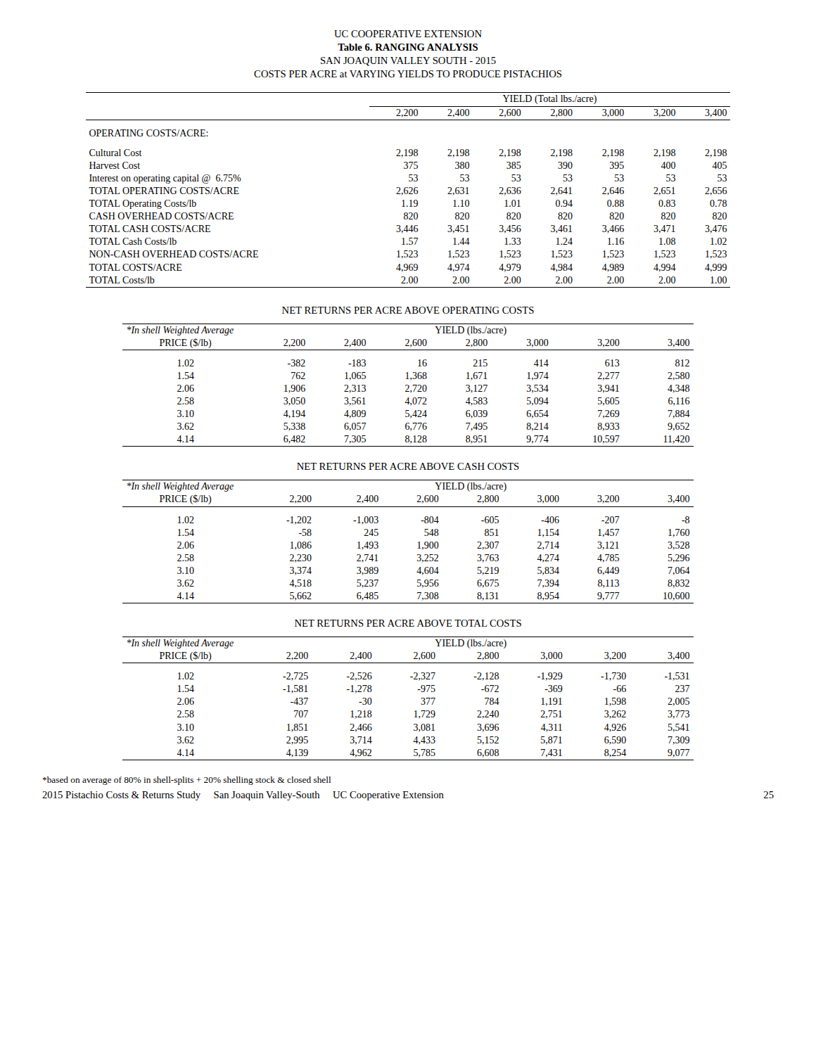UC COOPERATIVE EXTENSION
Table 6. RANGING ANALYSIS
SAN JOAQUIN VALLEY SOUTH - 2015
COSTS PER ACRE at VARYING YIELDS TO PRODUCE PISTACHIOS
| | YIELD (Total lbs./acre) |
| | 2,200 | 2,400 | 2,600 | 2,800 | 3,000 | 3,200 | 3,400 |
| OPERATING COSTS/ACRE: | |
| Cultural Cost | 2,198 | 2,198 | 2,198 | 2,198 | 2,198 | 2,198 | 2,198 |
| Harvest Cost | 375 | 380 | 385 | 390 | 395 | 400 | 405 |
| Interest on operating capital @ 6.75% | 53 | 53 | 53 | 53 | 53 | 53 | 53 |
| TOTAL OPERATING COSTS/ACRE | 2,626 | 2,631 | 2,636 | 2,641 | 2,646 | 2,651 | 2,656 |
| TOTAL Operating Costs/lb | 1.19 | 1.10 | 1.01 | 0.94 | 0.88 | 0.83 | 0.78 |
| CASH OVERHEAD COSTS/ACRE | 820 | 820 | 820 | 820 | 820 | 820 | 820 |
| TOTAL CASH COSTS/ACRE | 3,446 | 3,451 | 3,456 | 3,461 | 3,466 | 3,471 | 3,476 |
| TOTAL Cash Costs/lb | 1.57 | 1.44 | 1.33 | 1.24 | 1.16 | 1.08 | 1.02 |
| NON-CASH OVERHEAD COSTS/ACRE | 1,523 | 1,523 | 1,523 | 1,523 | 1,523 | 1,523 | 1,523 |
| TOTAL COSTS/ACRE | 4,969 | 4,974 | 4,979 | 4,984 | 4,989 | 4,994 | 4,999 |
| TOTAL Costs/lb | 2.00 | 2.00 | 2.00 | 2.00 | 2.00 | 2.00 | 1.00 |
NET RETURNS PER ACRE ABOVE OPERATING COSTS
| *In shell Weighted Average | YIELD (lbs./acre) |
| PRICE ($/lb) | 2,200 | 2,400 | 2,600 | 2,800 | 3,000 | 3,200 | 3,400 |
| 1.02 | -382 | -183 | 16 | 215 | 414 | 613 | 812 |
| 1.54 | 762 | 1,065 | 1,368 | 1,671 | 1,974 | 2,277 | 2,580 |
| 2.06 | 1,906 | 2,313 | 2,720 | 3,127 | 3,534 | 3,941 | 4,348 |
| 2.58 | 3,050 | 3,561 | 4,072 | 4,583 | 5,094 | 5,605 | 6,116 |
| 3.10 | 4,194 | 4,809 | 5,424 | 6,039 | 6,654 | 7,269 | 7,884 |
| 3.62 | 5,338 | 6,057 | 6,776 | 7,495 | 8,214 | 8,933 | 9,652 |
| 4.14 | 6,482 | 7,305 | 8,128 | 8,951 | 9,774 | 10,597 | 11,420 |
NET RETURNS PER ACRE ABOVE CASH COSTS
| *In shell Weighted Average | YIELD (lbs./acre) |
| PRICE ($/lb) | 2,200 | 2,400 | 2,600 | 2,800 | 3,000 | 3,200 | 3,400 |
| 1.02 | -1,202 | -1,003 | -804 | -605 | -406 | -207 | -8 |
| 1.54 | -58 | 245 | 548 | 851 | 1,154 | 1,457 | 1,760 |
| 2.06 | 1,086 | 1,493 | 1,900 | 2,307 | 2,714 | 3,121 | 3,528 |
| 2.58 | 2,230 | 2,741 | 3,252 | 3,763 | 4,274 | 4,785 | 5,296 |
| 3.10 | 3,374 | 3,989 | 4,604 | 5,219 | 5,834 | 6,449 | 7,064 |
| 3.62 | 4,518 | 5,237 | 5,956 | 6,675 | 7,394 | 8,113 | 8,832 |
| 4.14 | 5,662 | 6,485 | 7,308 | 8,131 | 8,954 | 9,777 | 10,600 |
NET RETURNS PER ACRE ABOVE TOTAL COSTS
| *In shell Weighted Average | YIELD (lbs./acre) |
| PRICE ($/lb) | 2,200 | 2,400 | 2,600 | 2,800 | 3,000 | 3,200 | 3,400 |
| 1.02 | -2,725 | -2,526 | -2,327 | -2,128 | -1,929 | -1,730 | -1,531 |
| 1.54 | -1,581 | -1,278 | -975 | -672 | -369 | -66 | 237 |
| 2.06 | -437 | -30 | 377 | 784 | 1,191 | 1,598 | 2,005 |
| 2.58 | 707 | 1,218 | 1,729 | 2,240 | 2,751 | 3,262 | 3,773 |
| 3.10 | 1,851 | 2,466 | 3,081 | 3,696 | 4,311 | 4,926 | 5,541 |
| 3.62 | 2,995 | 3,714 | 4,433 | 5,152 | 5,871 | 6,590 | 7,309 |
| 4.14 | 4,139 | 4,962 | 5,785 | 6,608 | 7,431 | 8,254 | 9,077 |
*based on average of 80% in shell-splits + 20% shelling stock & closed shell
2015 Pistachio Costs & Returns Study San Joaquin Valley-South UC Cooperative Extension 25